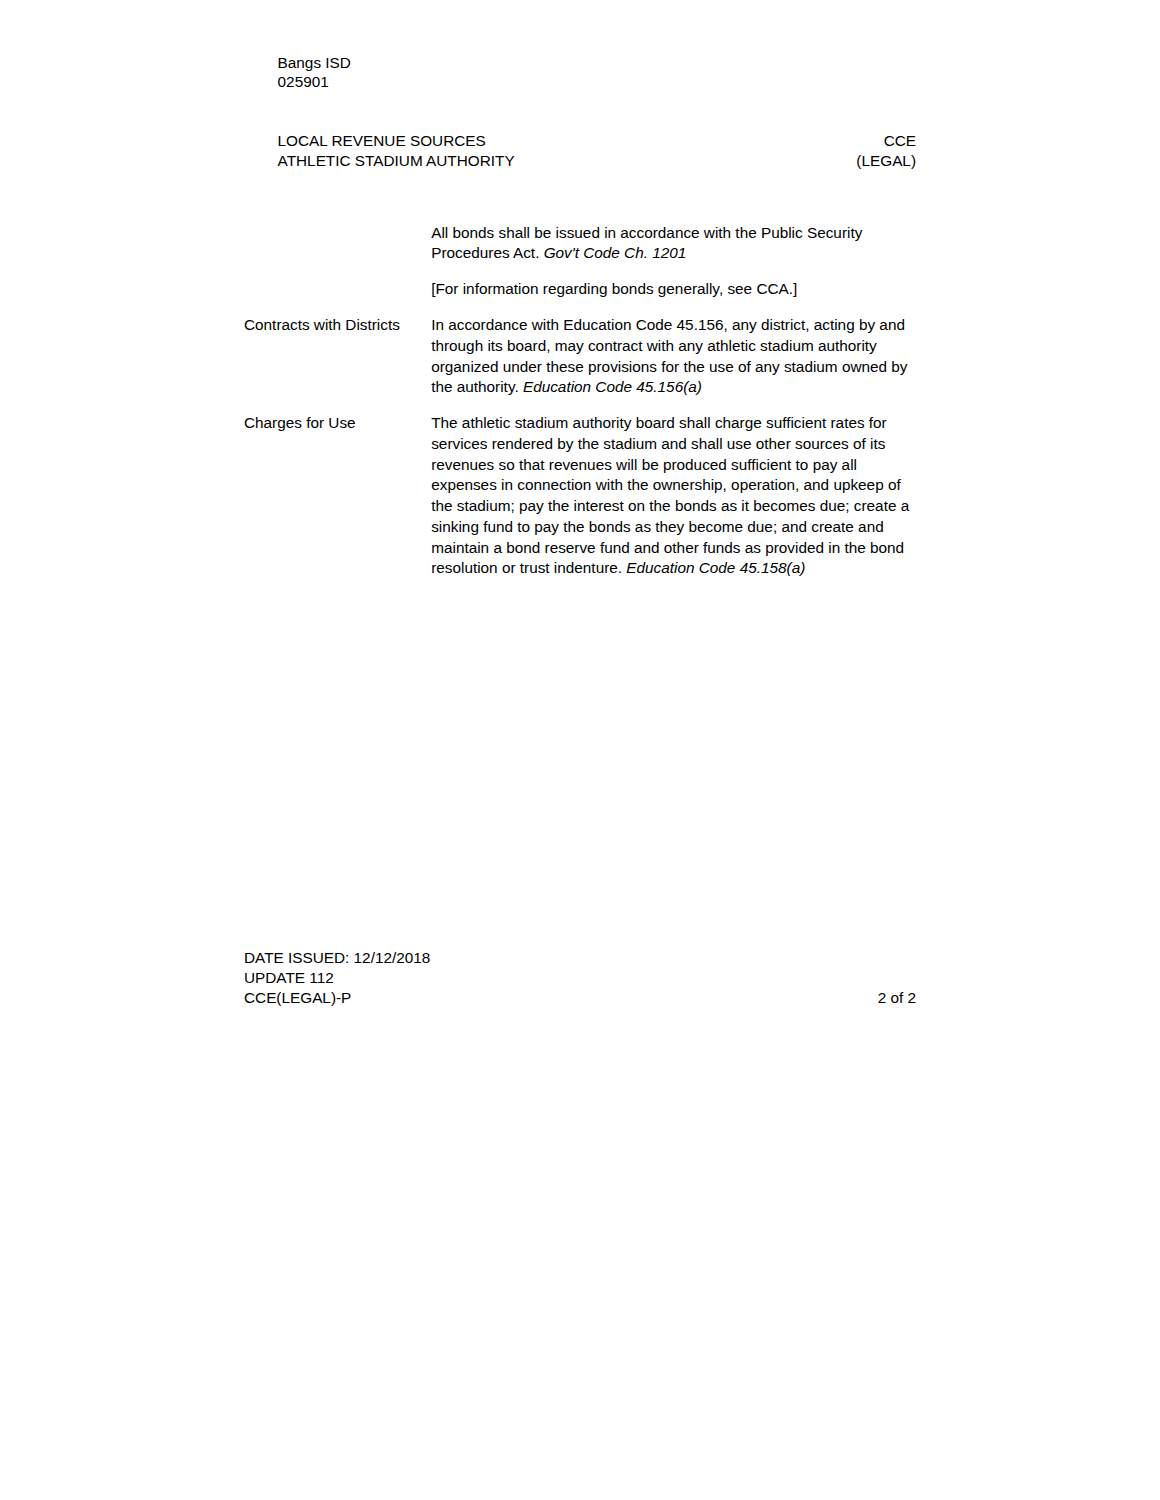Bangs ISD
025901
LOCAL REVENUE SOURCES
ATHLETIC STADIUM AUTHORITY
CCE
(LEGAL)
| | All bonds shall be issued in accordance with the Public Security Procedures Act. Gov't Code Ch. 1201 |
| | [For information regarding bonds generally, see CCA.] |
| Contracts with Districts | In accordance with Education Code 45.156, any district, acting by and through its board, may contract with any athletic stadium authority organized under these provisions for the use of any stadium owned by the authority. Education Code 45.156(a) |
| Charges for Use | The athletic stadium authority board shall charge sufficient rates for services rendered by the stadium and shall use other sources of its revenues so that revenues will be produced sufficient to pay all expenses in connection with the ownership, operation, and upkeep of the stadium; pay the interest on the bonds as it becomes due; create a sinking fund to pay the bonds as they become due; and create and maintain a bond reserve fund and other funds as provided in the bond resolution or trust indenture. Education Code 45.158(a) |
DATE ISSUED: 12/12/2018
UPDATE 112
CCE(LEGAL)-P
2 of 2